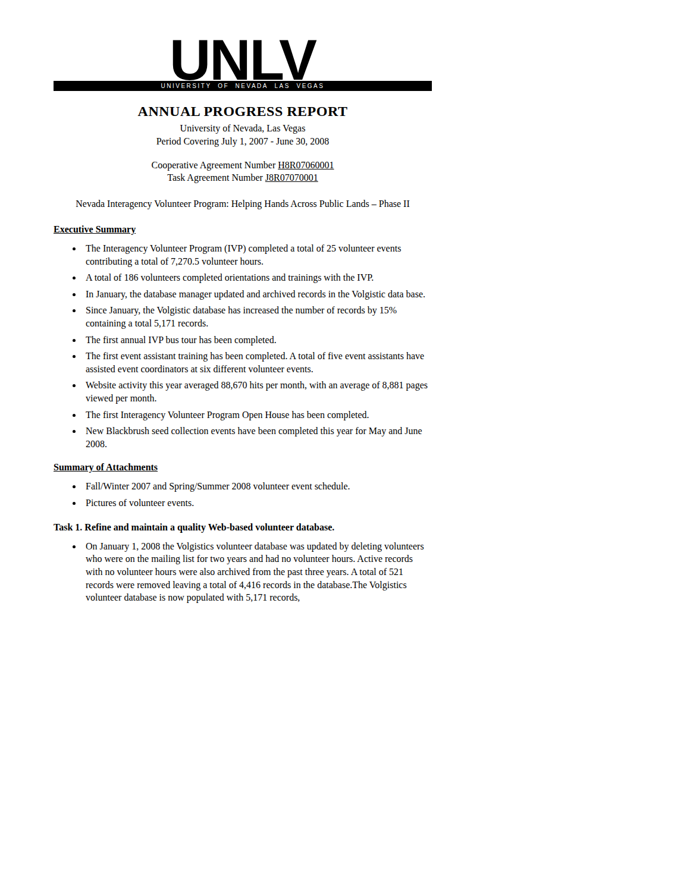UNLV
UNIVERSITY OF NEVADA LAS VEGAS
ANNUAL PROGRESS REPORT
University of Nevada, Las Vegas
Period Covering July 1, 2007 - June 30, 2008
Cooperative Agreement Number H8R07060001
Task Agreement Number J8R07070001
Nevada Interagency Volunteer Program: Helping Hands Across Public Lands – Phase II
Executive Summary
The Interagency Volunteer Program (IVP) completed a total of 25 volunteer events contributing a total of 7,270.5 volunteer hours.
A total of 186 volunteers completed orientations and trainings with the IVP.
In January, the database manager updated and archived records in the Volgistic data base.
Since January, the Volgistic database has increased the number of records by 15% containing a total 5,171 records.
The first annual IVP bus tour has been completed.
The first event assistant training has been completed. A total of five event assistants have assisted event coordinators at six different volunteer events.
Website activity this year averaged 88,670 hits per month, with an average of 8,881 pages viewed per month.
The first Interagency Volunteer Program Open House has been completed.
New Blackbrush seed collection events have been completed this year for May and June 2008.
Summary of Attachments
Fall/Winter 2007 and Spring/Summer 2008 volunteer event schedule.
Pictures of volunteer events.
Task 1. Refine and maintain a quality Web-based volunteer database.
On January 1, 2008 the Volgistics volunteer database was updated by deleting volunteers who were on the mailing list for two years and had no volunteer hours. Active records with no volunteer hours were also archived from the past three years. A total of 521 records were removed leaving a total of 4,416 records in the database.The Volgistics volunteer database is now populated with 5,171 records,